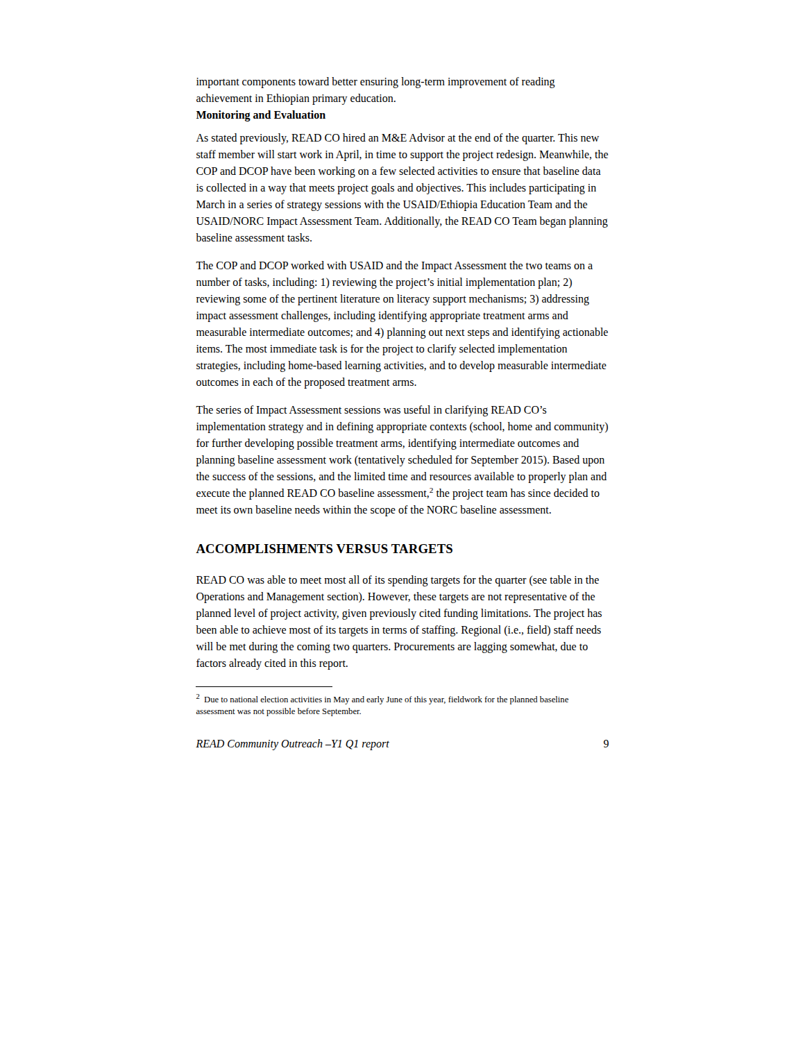important components toward better ensuring long-term improvement of reading achievement in Ethiopian primary education.
Monitoring and Evaluation
As stated previously, READ CO hired an M&E Advisor at the end of the quarter. This new staff member will start work in April, in time to support the project redesign. Meanwhile, the COP and DCOP have been working on a few selected activities to ensure that baseline data is collected in a way that meets project goals and objectives. This includes participating in March in a series of strategy sessions with the USAID/Ethiopia Education Team and the USAID/NORC Impact Assessment Team. Additionally, the READ CO Team began planning baseline assessment tasks.
The COP and DCOP worked with USAID and the Impact Assessment the two teams on a number of tasks, including: 1) reviewing the project’s initial implementation plan; 2) reviewing some of the pertinent literature on literacy support mechanisms; 3) addressing impact assessment challenges, including identifying appropriate treatment arms and measurable intermediate outcomes; and 4) planning out next steps and identifying actionable items. The most immediate task is for the project to clarify selected implementation strategies, including home-based learning activities, and to develop measurable intermediate outcomes in each of the proposed treatment arms.
The series of Impact Assessment sessions was useful in clarifying READ CO’s implementation strategy and in defining appropriate contexts (school, home and community) for further developing possible treatment arms, identifying intermediate outcomes and planning baseline assessment work (tentatively scheduled for September 2015). Based upon the success of the sessions, and the limited time and resources available to properly plan and execute the planned READ CO baseline assessment,2 the project team has since decided to meet its own baseline needs within the scope of the NORC baseline assessment.
ACCOMPLISHMENTS VERSUS TARGETS
READ CO was able to meet most all of its spending targets for the quarter (see table in the Operations and Management section). However, these targets are not representative of the planned level of project activity, given previously cited funding limitations. The project has been able to achieve most of its targets in terms of staffing. Regional (i.e., field) staff needs will be met during the coming two quarters. Procurements are lagging somewhat, due to factors already cited in this report.
2 Due to national election activities in May and early June of this year, fieldwork for the planned baseline assessment was not possible before September.
READ Community Outreach –Y1 Q1 report 9